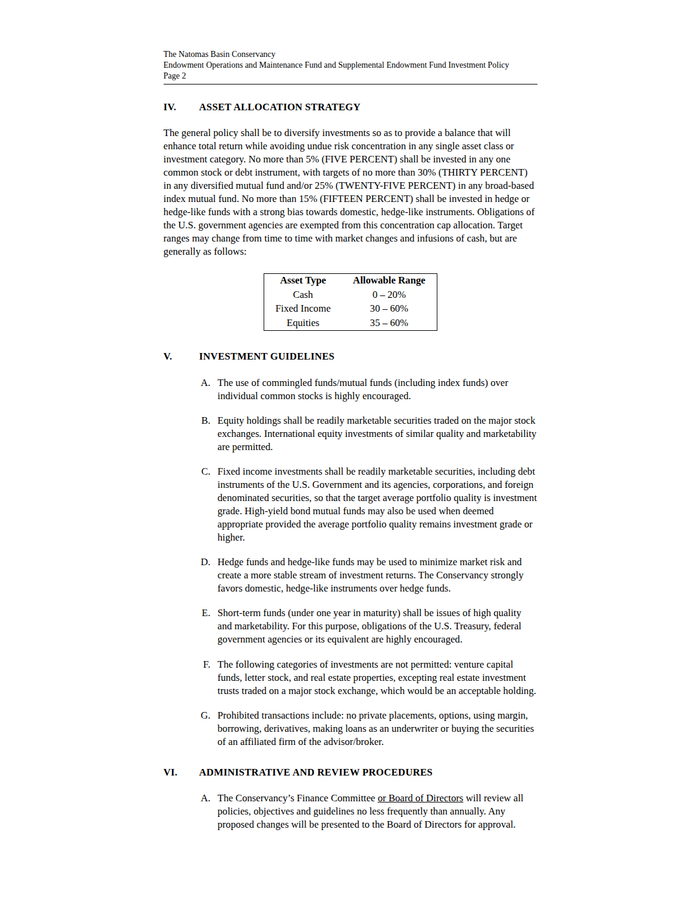The Natomas Basin Conservancy
Endowment Operations and Maintenance Fund and Supplemental Endowment Fund Investment Policy
Page 2
IV. ASSET ALLOCATION STRATEGY
The general policy shall be to diversify investments so as to provide a balance that will enhance total return while avoiding undue risk concentration in any single asset class or investment category. No more than 5% (FIVE PERCENT) shall be invested in any one common stock or debt instrument, with targets of no more than 30% (THIRTY PERCENT) in any diversified mutual fund and/or 25% (TWENTY-FIVE PERCENT) in any broad-based index mutual fund. No more than 15% (FIFTEEN PERCENT) shall be invested in hedge or hedge-like funds with a strong bias towards domestic, hedge-like instruments. Obligations of the U.S. government agencies are exempted from this concentration cap allocation. Target ranges may change from time to time with market changes and infusions of cash, but are generally as follows:
| Asset Type | Allowable Range |
| --- | --- |
| Cash | 0 – 20% |
| Fixed Income | 30 – 60% |
| Equities | 35 – 60% |
V. INVESTMENT GUIDELINES
The use of commingled funds/mutual funds (including index funds) over individual common stocks is highly encouraged.
Equity holdings shall be readily marketable securities traded on the major stock exchanges. International equity investments of similar quality and marketability are permitted.
Fixed income investments shall be readily marketable securities, including debt instruments of the U.S. Government and its agencies, corporations, and foreign denominated securities, so that the target average portfolio quality is investment grade. High-yield bond mutual funds may also be used when deemed appropriate provided the average portfolio quality remains investment grade or higher.
Hedge funds and hedge-like funds may be used to minimize market risk and create a more stable stream of investment returns. The Conservancy strongly favors domestic, hedge-like instruments over hedge funds.
Short-term funds (under one year in maturity) shall be issues of high quality and marketability. For this purpose, obligations of the U.S. Treasury, federal government agencies or its equivalent are highly encouraged.
The following categories of investments are not permitted: venture capital funds, letter stock, and real estate properties, excepting real estate investment trusts traded on a major stock exchange, which would be an acceptable holding.
Prohibited transactions include: no private placements, options, using margin, borrowing, derivatives, making loans as an underwriter or buying the securities of an affiliated firm of the advisor/broker.
VI. ADMINISTRATIVE AND REVIEW PROCEDURES
The Conservancy’s Finance Committee or Board of Directors will review all policies, objectives and guidelines no less frequently than annually. Any proposed changes will be presented to the Board of Directors for approval.